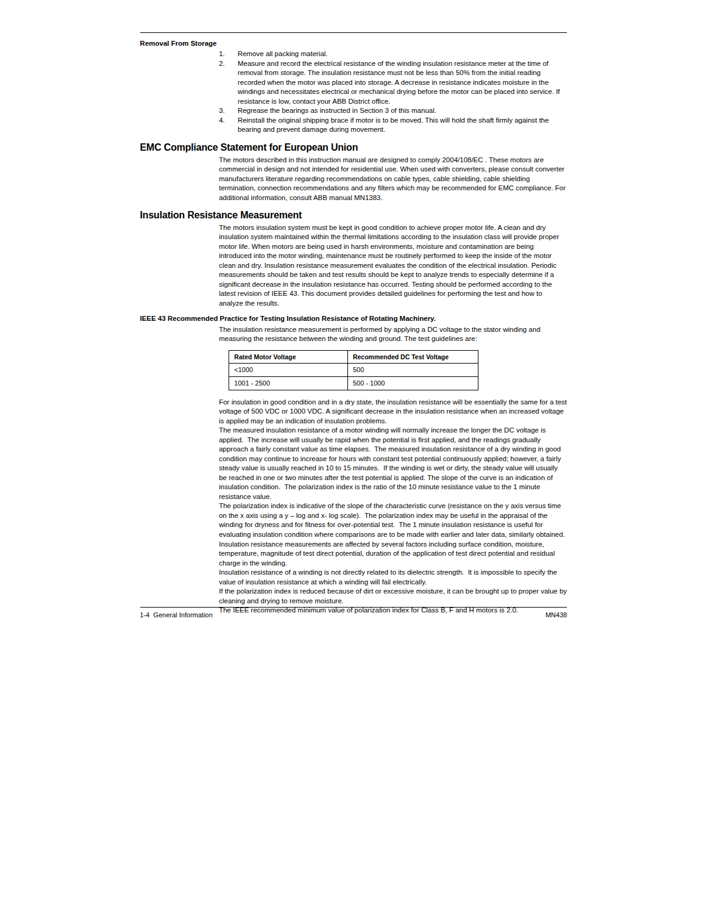Removal From Storage
1. Remove all packing material.
2. Measure and record the electrical resistance of the winding insulation resistance meter at the time of removal from storage. The insulation resistance must not be less than 50% from the initial reading recorded when the motor was placed into storage. A decrease in resistance indicates moisture in the windings and necessitates electrical or mechanical drying before the motor can be placed into service. If resistance is low, contact your ABB District office.
3. Regrease the bearings as instructed in Section 3 of this manual.
4. Reinstall the original shipping brace if motor is to be moved. This will hold the shaft firmly against the bearing and prevent damage during movement.
EMC Compliance Statement for European Union
The motors described in this instruction manual are designed to comply 2004/108/EC . These motors are commercial in design and not intended for residential use. When used with converters, please consult converter manufacturers literature regarding recommendations on cable types, cable shielding, cable shielding termination, connection recommendations and any filters which may be recommended for EMC compliance. For additional information, consult ABB manual MN1383.
Insulation Resistance Measurement
The motors insulation system must be kept in good condition to achieve proper motor life. A clean and dry insulation system maintained within the thermal limitations according to the insulation class will provide proper motor life. When motors are being used in harsh environments, moisture and contamination are being introduced into the motor winding, maintenance must be routinely performed to keep the inside of the motor clean and dry. Insulation resistance measurement evaluates the condition of the electrical insulation. Periodic measurements should be taken and test results should be kept to analyze trends to especially determine if a significant decrease in the insulation resistance has occurred. Testing should be performed according to the latest revision of IEEE 43. This document provides detailed guidelines for performing the test and how to analyze the results.
IEEE 43 Recommended Practice for Testing Insulation Resistance of Rotating Machinery.
The insulation resistance measurement is performed by applying a DC voltage to the stator winding and measuring the resistance between the winding and ground. The test guidelines are:
| Rated Motor Voltage | Recommended DC Test Voltage |
| --- | --- |
| <1000 | 500 |
| 1001 - 2500 | 500 - 1000 |
For insulation in good condition and in a dry state, the insulation resistance will be essentially the same for a test voltage of 500 VDC or 1000 VDC. A significant decrease in the insulation resistance when an increased voltage is applied may be an indication of insulation problems.
The measured insulation resistance of a motor winding will normally increase the longer the DC voltage is applied. The increase will usually be rapid when the potential is first applied, and the readings gradually approach a fairly constant value as time elapses. The measured insulation resistance of a dry winding in good condition may continue to increase for hours with constant test potential continuously applied; however, a fairly steady value is usually reached in 10 to 15 minutes. If the winding is wet or dirty, the steady value will usually be reached in one or two minutes after the test potential is applied. The slope of the curve is an indication of insulation condition. The polarization index is the ratio of the 10 minute resistance value to the 1 minute resistance value.
The polarization index is indicative of the slope of the characteristic curve (resistance on the y axis versus time on the x axis using a y – log and x- log scale). The polarization index may be useful in the appraisal of the winding for dryness and for fitness for over-potential test. The 1 minute insulation resistance is useful for evaluating insulation condition where comparisons are to be made with earlier and later data, similarly obtained.
Insulation resistance measurements are affected by several factors including surface condition, moisture, temperature, magnitude of test direct potential, duration of the application of test direct potential and residual charge in the winding.
Insulation resistance of a winding is not directly related to its dielectric strength. It is impossible to specify the value of insulation resistance at which a winding will fail electrically.
If the polarization index is reduced because of dirt or excessive moisture, it can be brought up to proper value by cleaning and drying to remove moisture.
The IEEE recommended minimum value of polarization index for Class B, F and H motors is 2.0.
1-4 General Information MN438